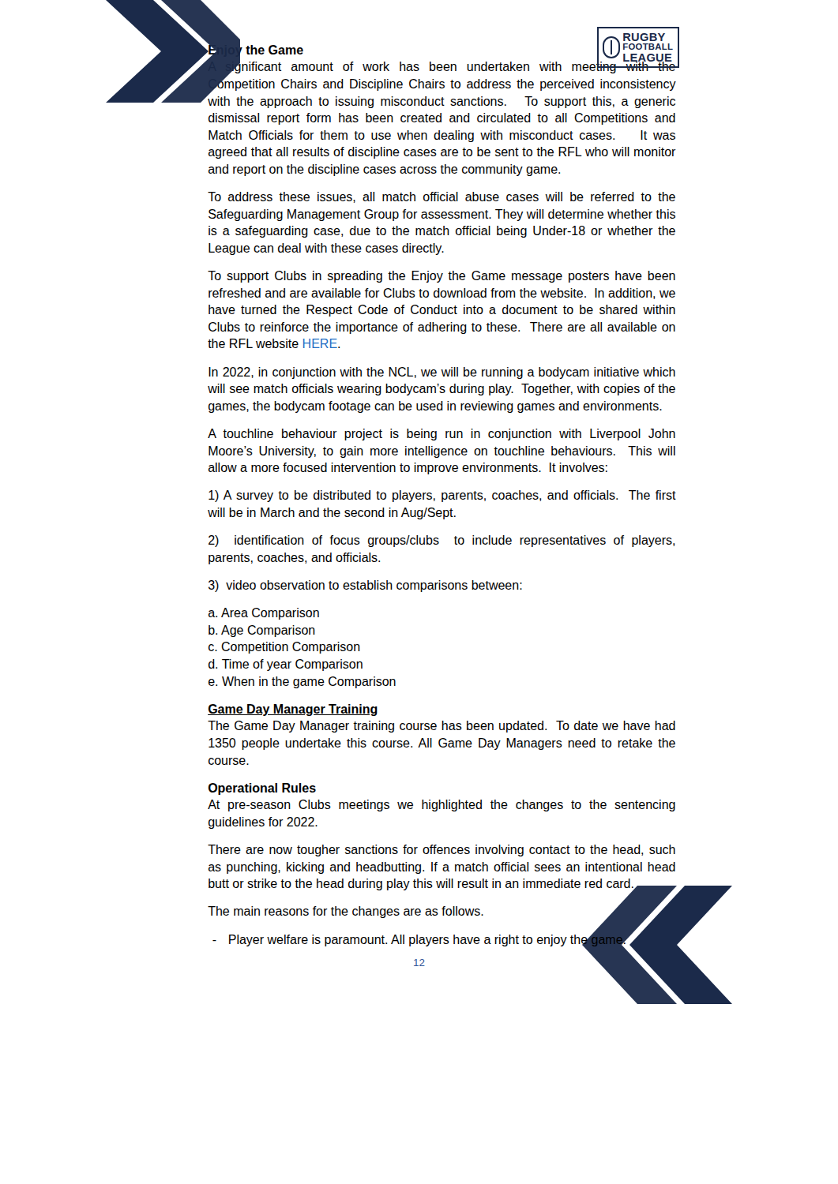Rugby Football League
Enjoy the Game
A significant amount of work has been undertaken with meeting with the Competition Chairs and Discipline Chairs to address the perceived inconsistency with the approach to issuing misconduct sanctions. To support this, a generic dismissal report form has been created and circulated to all Competitions and Match Officials for them to use when dealing with misconduct cases. It was agreed that all results of discipline cases are to be sent to the RFL who will monitor and report on the discipline cases across the community game.
To address these issues, all match official abuse cases will be referred to the Safeguarding Management Group for assessment. They will determine whether this is a safeguarding case, due to the match official being Under-18 or whether the League can deal with these cases directly.
To support Clubs in spreading the Enjoy the Game message posters have been refreshed and are available for Clubs to download from the website. In addition, we have turned the Respect Code of Conduct into a document to be shared within Clubs to reinforce the importance of adhering to these. There are all available on the RFL website HERE.
In 2022, in conjunction with the NCL, we will be running a bodycam initiative which will see match officials wearing bodycam’s during play. Together, with copies of the games, the bodycam footage can be used in reviewing games and environments.
A touchline behaviour project is being run in conjunction with Liverpool John Moore’s University, to gain more intelligence on touchline behaviours. This will allow a more focused intervention to improve environments. It involves:
1) A survey to be distributed to players, parents, coaches, and officials. The first will be in March and the second in Aug/Sept.
2) identification of focus groups/clubs to include representatives of players, parents, coaches, and officials.
3) video observation to establish comparisons between:
a. Area Comparison
b. Age Comparison
c. Competition Comparison
d. Time of year Comparison
e. When in the game Comparison
Game Day Manager Training
The Game Day Manager training course has been updated. To date we have had 1350 people undertake this course. All Game Day Managers need to retake the course.
Operational Rules
At pre-season Clubs meetings we highlighted the changes to the sentencing guidelines for 2022.
There are now tougher sanctions for offences involving contact to the head, such as punching, kicking and headbutting. If a match official sees an intentional head butt or strike to the head during play this will result in an immediate red card.
The main reasons for the changes are as follows.
Player welfare is paramount. All players have a right to enjoy the game.
12